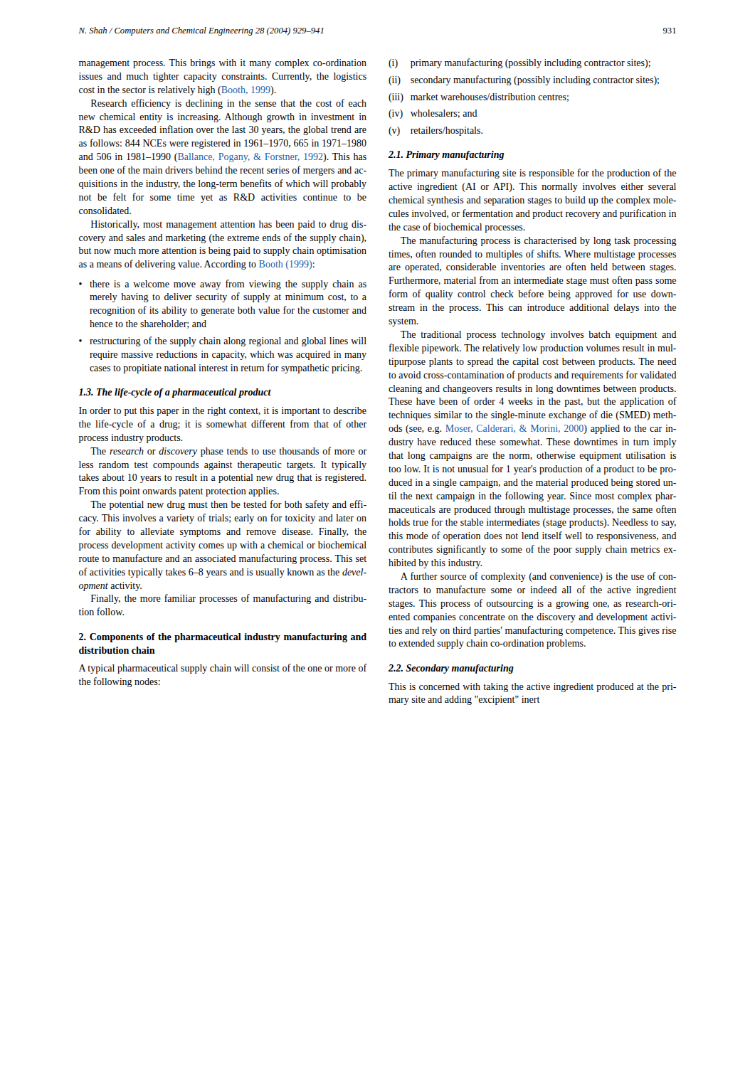N. Shah / Computers and Chemical Engineering 28 (2004) 929–941 931
management process. This brings with it many complex co-ordination issues and much tighter capacity constraints. Currently, the logistics cost in the sector is relatively high (Booth, 1999).
Research efficiency is declining in the sense that the cost of each new chemical entity is increasing. Although growth in investment in R&D has exceeded inflation over the last 30 years, the global trend are as follows: 844 NCEs were registered in 1961–1970, 665 in 1971–1980 and 506 in 1981–1990 (Ballance, Pogany, & Forstner, 1992). This has been one of the main drivers behind the recent series of mergers and acquisitions in the industry, the long-term benefits of which will probably not be felt for some time yet as R&D activities continue to be consolidated.
Historically, most management attention has been paid to drug discovery and sales and marketing (the extreme ends of the supply chain), but now much more attention is being paid to supply chain optimisation as a means of delivering value. According to Booth (1999):
there is a welcome move away from viewing the supply chain as merely having to deliver security of supply at minimum cost, to a recognition of its ability to generate both value for the customer and hence to the shareholder; and
restructuring of the supply chain along regional and global lines will require massive reductions in capacity, which was acquired in many cases to propitiate national interest in return for sympathetic pricing.
1.3. The life-cycle of a pharmaceutical product
In order to put this paper in the right context, it is important to describe the life-cycle of a drug; it is somewhat different from that of other process industry products.
The research or discovery phase tends to use thousands of more or less random test compounds against therapeutic targets. It typically takes about 10 years to result in a potential new drug that is registered. From this point onwards patent protection applies.
The potential new drug must then be tested for both safety and efficacy. This involves a variety of trials; early on for toxicity and later on for ability to alleviate symptoms and remove disease. Finally, the process development activity comes up with a chemical or biochemical route to manufacture and an associated manufacturing process. This set of activities typically takes 6–8 years and is usually known as the development activity.
Finally, the more familiar processes of manufacturing and distribution follow.
2. Components of the pharmaceutical industry manufacturing and distribution chain
A typical pharmaceutical supply chain will consist of the one or more of the following nodes:
primary manufacturing (possibly including contractor sites);
secondary manufacturing (possibly including contractor sites);
market warehouses/distribution centres;
wholesalers; and
retailers/hospitals.
2.1. Primary manufacturing
The primary manufacturing site is responsible for the production of the active ingredient (AI or API). This normally involves either several chemical synthesis and separation stages to build up the complex molecules involved, or fermentation and product recovery and purification in the case of biochemical processes.
The manufacturing process is characterised by long task processing times, often rounded to multiples of shifts. Where multistage processes are operated, considerable inventories are often held between stages. Furthermore, material from an intermediate stage must often pass some form of quality control check before being approved for use downstream in the process. This can introduce additional delays into the system.
The traditional process technology involves batch equipment and flexible pipework. The relatively low production volumes result in multipurpose plants to spread the capital cost between products. The need to avoid cross-contamination of products and requirements for validated cleaning and changeovers results in long downtimes between products. These have been of order 4 weeks in the past, but the application of techniques similar to the single-minute exchange of die (SMED) methods (see, e.g. Moser, Calderari, & Morini, 2000) applied to the car industry have reduced these somewhat. These downtimes in turn imply that long campaigns are the norm, otherwise equipment utilisation is too low. It is not unusual for 1 year's production of a product to be produced in a single campaign, and the material produced being stored until the next campaign in the following year. Since most complex pharmaceuticals are produced through multistage processes, the same often holds true for the stable intermediates (stage products). Needless to say, this mode of operation does not lend itself well to responsiveness, and contributes significantly to some of the poor supply chain metrics exhibited by this industry.
A further source of complexity (and convenience) is the use of contractors to manufacture some or indeed all of the active ingredient stages. This process of outsourcing is a growing one, as research-oriented companies concentrate on the discovery and development activities and rely on third parties' manufacturing competence. This gives rise to extended supply chain co-ordination problems.
2.2. Secondary manufacturing
This is concerned with taking the active ingredient produced at the primary site and adding "excipient" inert